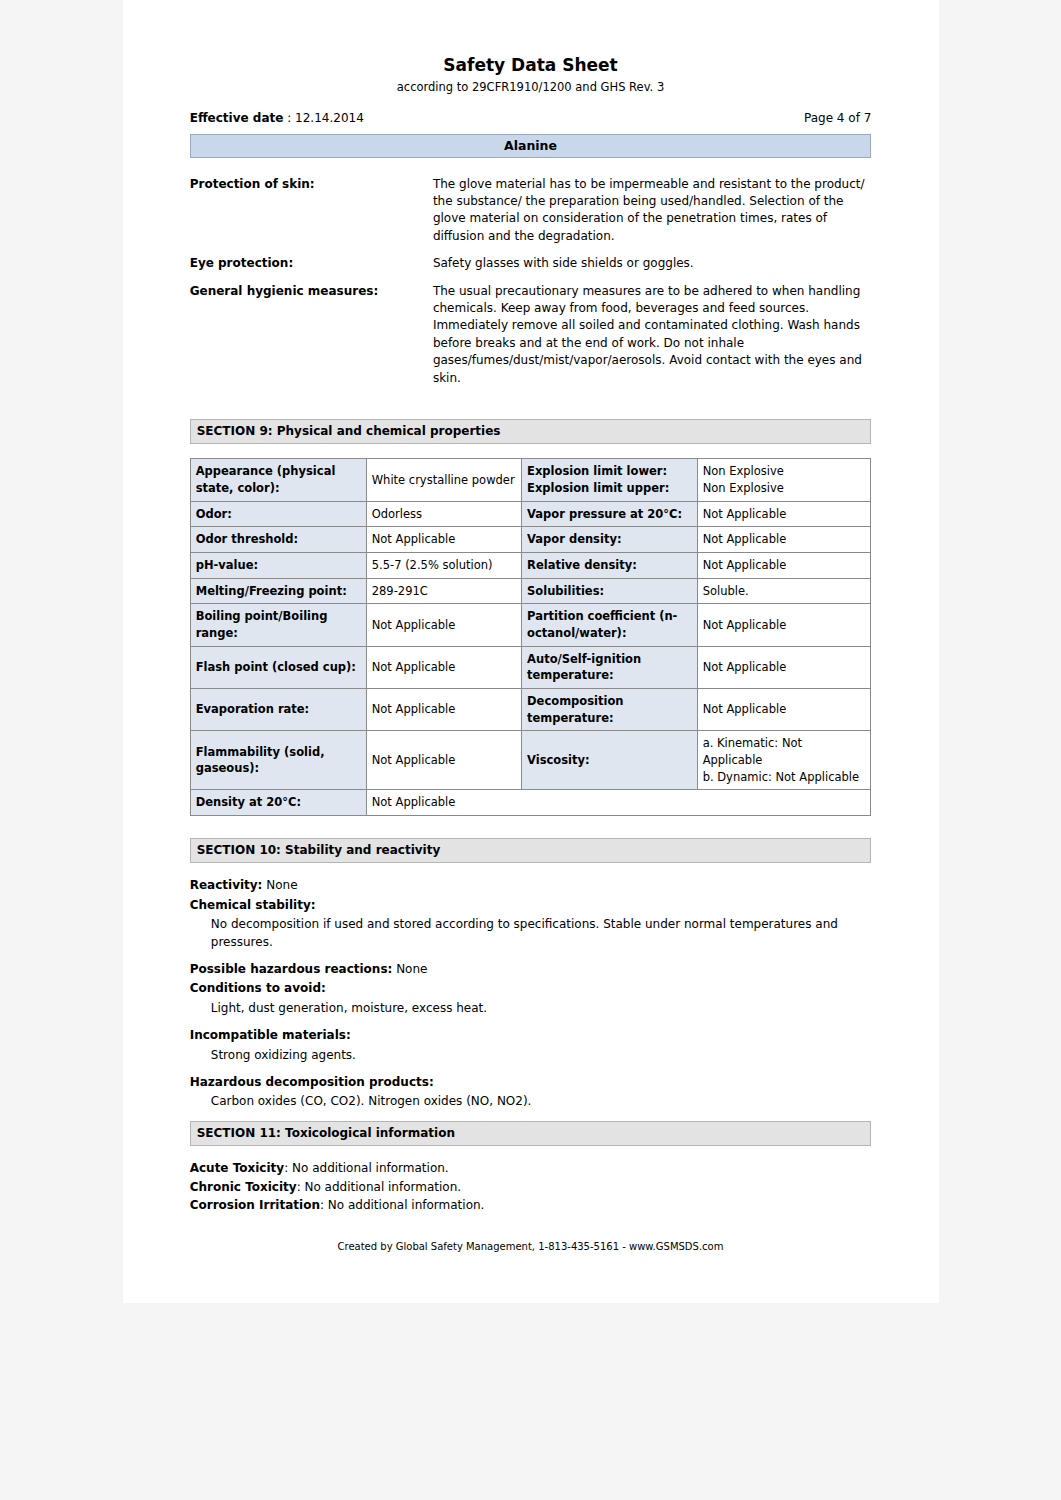Safety Data Sheet
according to 29CFR1910/1200 and GHS Rev. 3
Effective date : 12.14.2014 Page 4 of 7
Alanine
| Protection of skin: | The glove material has to be impermeable and resistant to the product/ the substance/ the preparation being used/handled. Selection of the glove material on consideration of the penetration times, rates of diffusion and the degradation. |
| Eye protection: | Safety glasses with side shields or goggles. |
| General hygienic measures: | The usual precautionary measures are to be adhered to when handling chemicals. Keep away from food, beverages and feed sources. Immediately remove all soiled and contaminated clothing. Wash hands before breaks and at the end of work. Do not inhale gases/fumes/dust/mist/vapor/aerosols. Avoid contact with the eyes and skin. |
SECTION 9: Physical and chemical properties
| Appearance (physical state, color): | White crystalline powder | Explosion limit lower : Explosion limit upper : | Non Explosive Non Explosive |
| Odor: | Odorless | Vapor pressure at 20°C: | Not Applicable |
| Odor threshold: | Not Applicable | Vapor density: | Not Applicable |
| pH-value: | 5.5-7 (2.5% solution) | Relative density: | Not Applicable |
| Melting/Freezing point: | 289-291C | Solubilities: | Soluble. |
| Boiling point/Boiling range: | Not Applicable | Partition coefficient (n-octanol/water): | Not Applicable |
| Flash point (closed cup): | Not Applicable | Auto/Self-ignition temperature: | Not Applicable |
| Evaporation rate: | Not Applicable | Decomposition temperature: | Not Applicable |
| Flammability (solid, gaseous): | Not Applicable | Viscosity: | a. Kinematic: Not Applicable b. Dynamic: Not Applicable |
| Density at 20°C: | Not Applicable |
SECTION 10: Stability and reactivity
Reactivity: None
Chemical stability:
No decomposition if used and stored according to specifications. Stable under normal temperatures and pressures.
Possible hazardous reactions: None
Conditions to avoid:
Light, dust generation, moisture, excess heat.
Incompatible materials:
Strong oxidizing agents.
Hazardous decomposition products:
Carbon oxides (CO, CO2). Nitrogen oxides (NO, NO2).
SECTION 11: Toxicological information
Acute Toxicity: No additional information.
Chronic Toxicity: No additional information.
Corrosion Irritation: No additional information.
Created by Global Safety Management, 1-813-435-5161 - www.GSMSDS.com